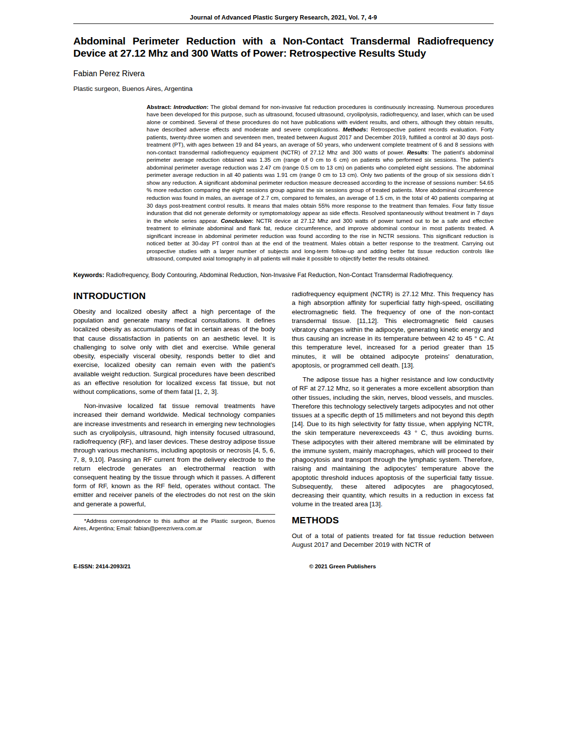Journal of Advanced Plastic Surgery Research, 2021, Vol. 7, 4-9
Abdominal Perimeter Reduction with a Non-Contact Transdermal Radiofrequency Device at 27.12 Mhz and 300 Watts of Power: Retrospective Results Study
Fabian Perez Rivera
Plastic surgeon, Buenos Aires, Argentina
Abstract: Introduction: The global demand for non-invasive fat reduction procedures is continuously increasing. Numerous procedures have been developed for this purpose, such as ultrasound, focused ultrasound, cryolipolysis, radiofrequency, and laser, which can be used alone or combined. Several of these procedures do not have publications with evident results, and others, although they obtain results, have described adverse effects and moderate and severe complications. Methods: Retrospective patient records evaluation. Forty patients, twenty-three women and seventeen men, treated between August 2017 and December 2019, fulfilled a control at 30 days post-treatment (PT), with ages between 19 and 84 years, an average of 50 years, who underwent complete treatment of 6 and 8 sessions with non-contact transdermal radiofrequency equipment (NCTR) of 27.12 Mhz and 300 watts of power. Results: The patient's abdominal perimeter average reduction obtained was 1.35 cm (range of 0 cm to 6 cm) on patients who performed six sessions. The patient's abdominal perimeter average reduction was 2.47 cm (range 0.5 cm to 13 cm) on patients who completed eight sessions. The abdominal perimeter average reduction in all 40 patients was 1.91 cm (range 0 cm to 13 cm). Only two patients of the group of six sessions didn´t show any reduction. A significant abdominal perimeter reduction measure decreased according to the increase of sessions number: 54.65 % more reduction comparing the eight sessions group against the six sessions group of treated patients. More abdominal circumference reduction was found in males, an average of 2.7 cm, compared to females, an average of 1.5 cm, in the total of 40 patients comparing at 30 days post-treatment control results. It means that males obtain 55% more response to the treatment than females. Four fatty tissue induration that did not generate deformity or symptomatology appear as side effects. Resolved spontaneously without treatment in 7 days in the whole series appear. Conclusion: NCTR device at 27.12 Mhz and 300 watts of power turned out to be a safe and effective treatment to eliminate abdominal and flank fat, reduce circumference, and improve abdominal contour in most patients treated. A significant increase in abdominal perimeter reduction was found according to the rise in NCTR sessions. This significant reduction is noticed better at 30-day PT control than at the end of the treatment. Males obtain a better response to the treatment. Carrying out prospective studies with a larger number of subjects and long-term follow-up and adding better fat tissue reduction controls like ultrasound, computed axial tomography in all patients will make it possible to objectify better the results obtained.
Keywords: Radiofrequency, Body Contouring, Abdominal Reduction, Non-Invasive Fat Reduction, Non-Contact Transdermal Radiofrequency.
INTRODUCTION
Obesity and localized obesity affect a high percentage of the population and generate many medical consultations. It defines localized obesity as accumulations of fat in certain areas of the body that cause dissatisfaction in patients on an aesthetic level. It is challenging to solve only with diet and exercise. While general obesity, especially visceral obesity, responds better to diet and exercise, localized obesity can remain even with the patient's available weight reduction. Surgical procedures have been described as an effective resolution for localized excess fat tissue, but not without complications, some of them fatal [1, 2, 3].
Non-invasive localized fat tissue removal treatments have increased their demand worldwide. Medical technology companies are increase investments and research in emerging new technologies such as cryolipolysis, ultrasound, high intensity focused ultrasound, radiofrequency (RF), and laser devices. These destroy adipose tissue through various mechanisms, including apoptosis or necrosis [4, 5, 6, 7, 8, 9,10]. Passing an RF current from the delivery electrode to the return electrode generates an electrothermal reaction with consequent heating by the tissue through which it passes. A different form of RF, known as the RF field, operates without contact. The emitter and receiver panels of the electrodes do not rest on the skin and generate a powerful,
*Address correspondence to this author at the Plastic surgeon, Buenos Aires, Argentina; Email: fabian@perezrivera.com.ar
radiofrequency equipment (NCTR) is 27.12 Mhz. This frequency has a high absorption affinity for superficial fatty high-speed, oscillating electromagnetic field. The frequency of one of the non-contact transdermal tissue. [11,12]. This electromagnetic field causes vibratory changes within the adipocyte, generating kinetic energy and thus causing an increase in its temperature between 42 to 45 ° C. At this temperature level, increased for a period greater than 15 minutes, it will be obtained adipocyte proteins' denaturation, apoptosis, or programmed cell death. [13].
The adipose tissue has a higher resistance and low conductivity of RF at 27.12 Mhz, so it generates a more excellent absorption than other tissues, including the skin, nerves, blood vessels, and muscles. Therefore this technology selectively targets adipocytes and not other tissues at a specific depth of 15 millimeters and not beyond this depth [14]. Due to its high selectivity for fatty tissue, when applying NCTR, the skin temperature neverexceeds 43 ° C, thus avoiding burns. These adipocytes with their altered membrane will be eliminated by the immune system, mainly macrophages, which will proceed to their phagocytosis and transport through the lymphatic system. Therefore, raising and maintaining the adipocytes' temperature above the apoptotic threshold induces apoptosis of the superficial fatty tissue. Subsequently, these altered adipocytes are phagocytosed, decreasing their quantity, which results in a reduction in excess fat volume in the treated area [13].
METHODS
Out of a total of patients treated for fat tissue reduction between August 2017 and December 2019 with NCTR of
E-ISSN: 2414-2093/21 © 2021 Green Publishers